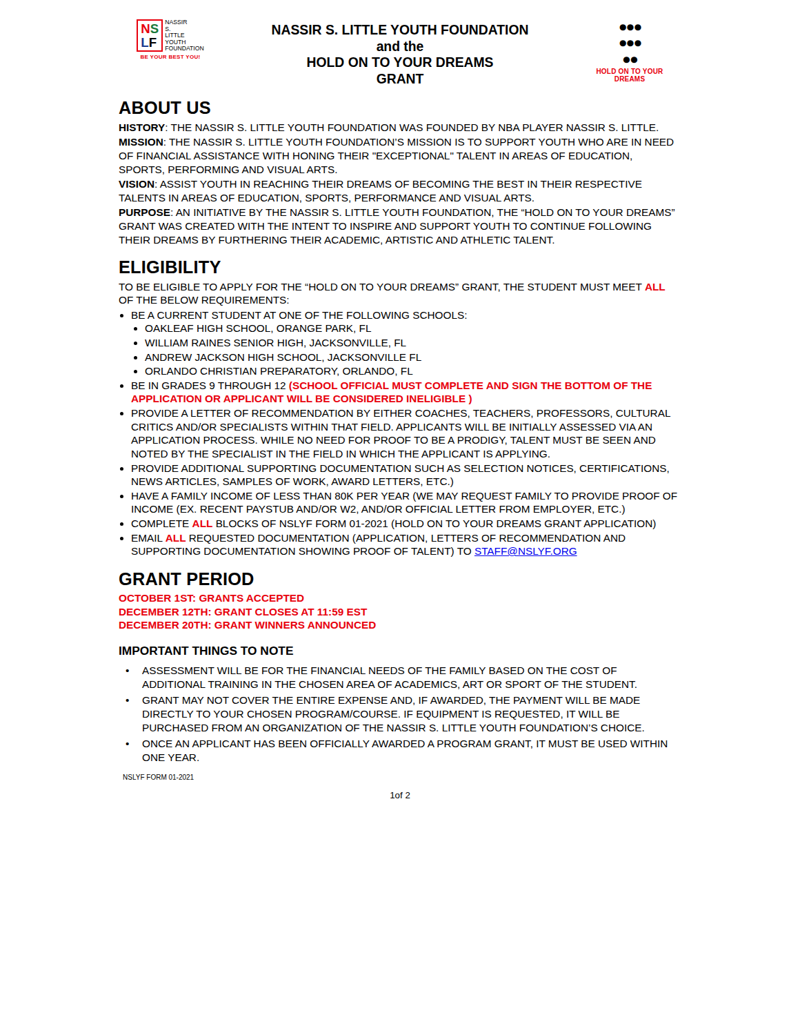NS
LF
NASSIR
S.
LITTLE
YOUTH
FOUNDATION
BE YOUR BEST YOU!
NASSIR S. LITTLE YOUTH FOUNDATION
and the
HOLD ON TO YOUR DREAMS
GRANT
●●●
●●●
●●
HOLD ON TO YOUR
DREAMS
ABOUT US
HISTORY: THE NASSIR S. LITTLE YOUTH FOUNDATION WAS FOUNDED BY NBA PLAYER NASSIR S. LITTLE.
MISSION: THE NASSIR S. LITTLE YOUTH FOUNDATION’S MISSION IS TO SUPPORT YOUTH WHO ARE IN NEED OF FINANCIAL ASSISTANCE WITH HONING THEIR "EXCEPTIONAL" TALENT IN AREAS OF EDUCATION, SPORTS, PERFORMING AND VISUAL ARTS.
VISION: ASSIST YOUTH IN REACHING THEIR DREAMS OF BECOMING THE BEST IN THEIR RESPECTIVE TALENTS IN AREAS OF EDUCATION, SPORTS, PERFORMANCE AND VISUAL ARTS.
PURPOSE: AN INITIATIVE BY THE NASSIR S. LITTLE YOUTH FOUNDATION, THE “HOLD ON TO YOUR DREAMS” GRANT WAS CREATED WITH THE INTENT TO INSPIRE AND SUPPORT YOUTH TO CONTINUE FOLLOWING THEIR DREAMS BY FURTHERING THEIR ACADEMIC, ARTISTIC AND ATHLETIC TALENT.
ELIGIBILITY
TO BE ELIGIBLE TO APPLY FOR THE “HOLD ON TO YOUR DREAMS” GRANT, THE STUDENT MUST MEET ALL OF THE BELOW REQUIREMENTS:
BE A CURRENT STUDENT AT ONE OF THE FOLLOWING SCHOOLS:
OAKLEAF HIGH SCHOOL, ORANGE PARK, FL
WILLIAM RAINES SENIOR HIGH, JACKSONVILLE, FL
ANDREW JACKSON HIGH SCHOOL, JACKSONVILLE FL
ORLANDO CHRISTIAN PREPARATORY, ORLANDO, FL
BE IN GRADES 9 THROUGH 12 (SCHOOL OFFICIAL MUST COMPLETE AND SIGN THE BOTTOM OF THE APPLICATION OR APPLICANT WILL BE CONSIDERED INELIGIBLE )
PROVIDE A LETTER OF RECOMMENDATION BY EITHER COACHES, TEACHERS, PROFESSORS, CULTURAL CRITICS AND/OR SPECIALISTS WITHIN THAT FIELD. APPLICANTS WILL BE INITIALLY ASSESSED VIA AN APPLICATION PROCESS. WHILE NO NEED FOR PROOF TO BE A PRODIGY, TALENT MUST BE SEEN AND NOTED BY THE SPECIALIST IN THE FIELD IN WHICH THE APPLICANT IS APPLYING.
PROVIDE ADDITIONAL SUPPORTING DOCUMENTATION SUCH AS SELECTION NOTICES, CERTIFICATIONS, NEWS ARTICLES, SAMPLES OF WORK, AWARD LETTERS, ETC.)
HAVE A FAMILY INCOME OF LESS THAN 80K PER YEAR (WE MAY REQUEST FAMILY TO PROVIDE PROOF OF INCOME (EX. RECENT PAYSTUB AND/OR W2, AND/OR OFFICIAL LETTER FROM EMPLOYER, ETC.)
COMPLETE ALL BLOCKS OF NSLYF FORM 01-2021 (HOLD ON TO YOUR DREAMS GRANT APPLICATION)
EMAIL ALL REQUESTED DOCUMENTATION (APPLICATION, LETTERS OF RECOMMENDATION AND SUPPORTING DOCUMENTATION SHOWING PROOF OF TALENT) TO STAFF@NSLYF.ORG
GRANT PERIOD
OCTOBER 1ST: GRANTS ACCEPTED
DECEMBER 12TH: GRANT CLOSES AT 11:59 EST
DECEMBER 20TH: GRANT WINNERS ANNOUNCED
IMPORTANT THINGS TO NOTE
ASSESSMENT WILL BE FOR THE FINANCIAL NEEDS OF THE FAMILY BASED ON THE COST OF ADDITIONAL TRAINING IN THE CHOSEN AREA OF ACADEMICS, ART OR SPORT OF THE STUDENT.
GRANT MAY NOT COVER THE ENTIRE EXPENSE AND, IF AWARDED, THE PAYMENT WILL BE MADE DIRECTLY TO YOUR CHOSEN PROGRAM/COURSE. IF EQUIPMENT IS REQUESTED, IT WILL BE PURCHASED FROM AN ORGANIZATION OF THE NASSIR S. LITTLE YOUTH FOUNDATION’S CHOICE.
ONCE AN APPLICANT HAS BEEN OFFICIALLY AWARDED A PROGRAM GRANT, IT MUST BE USED WITHIN ONE YEAR.
NSLYF FORM 01-2021
1of 2